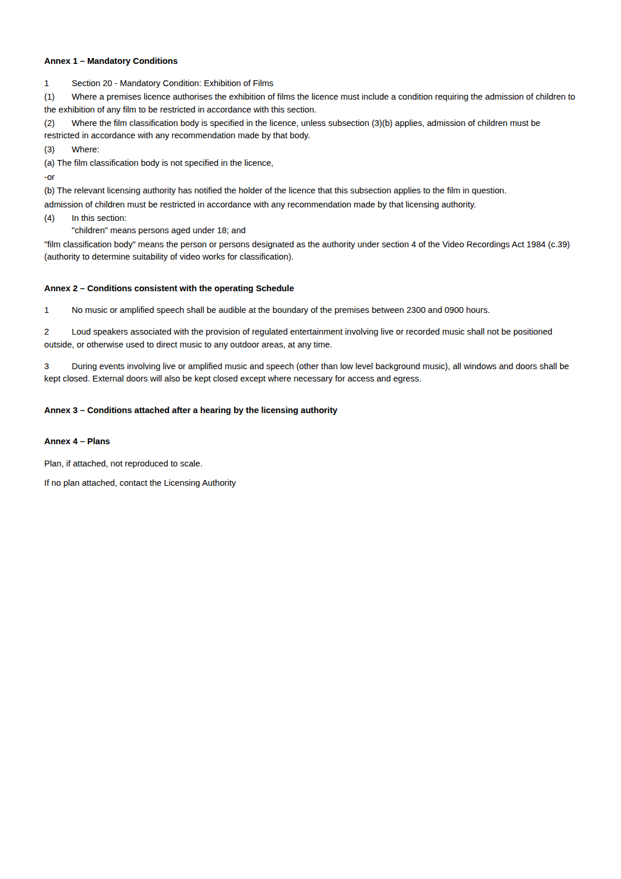Annex 1 – Mandatory Conditions
1 Section 20 - Mandatory Condition: Exhibition of Films
(1) Where a premises licence authorises the exhibition of films the licence must include a condition requiring the admission of children to the exhibition of any film to be restricted in accordance with this section.
(2) Where the film classification body is specified in the licence, unless subsection (3)(b) applies, admission of children must be restricted in accordance with any recommendation made by that body.
(3) Where:
(a) The film classification body is not specified in the licence,
-or
(b) The relevant licensing authority has notified the holder of the licence that this subsection applies to the film in question.
admission of children must be restricted in accordance with any recommendation made by that licensing authority.
(4) In this section:
"children" means persons aged under 18; and
"film classification body" means the person or persons designated as the authority under section 4 of the Video Recordings Act 1984 (c.39) (authority to determine suitability of video works for classification).
Annex 2 – Conditions consistent with the operating Schedule
1 No music or amplified speech shall be audible at the boundary of the premises between 2300 and 0900 hours.
2 Loud speakers associated with the provision of regulated entertainment involving live or recorded music shall not be positioned outside, or otherwise used to direct music to any outdoor areas, at any time.
3 During events involving live or amplified music and speech (other than low level background music), all windows and doors shall be kept closed. External doors will also be kept closed except where necessary for access and egress.
Annex 3 – Conditions attached after a hearing by the licensing authority
Annex 4 – Plans
Plan, if attached, not reproduced to scale.
If no plan attached, contact the Licensing Authority